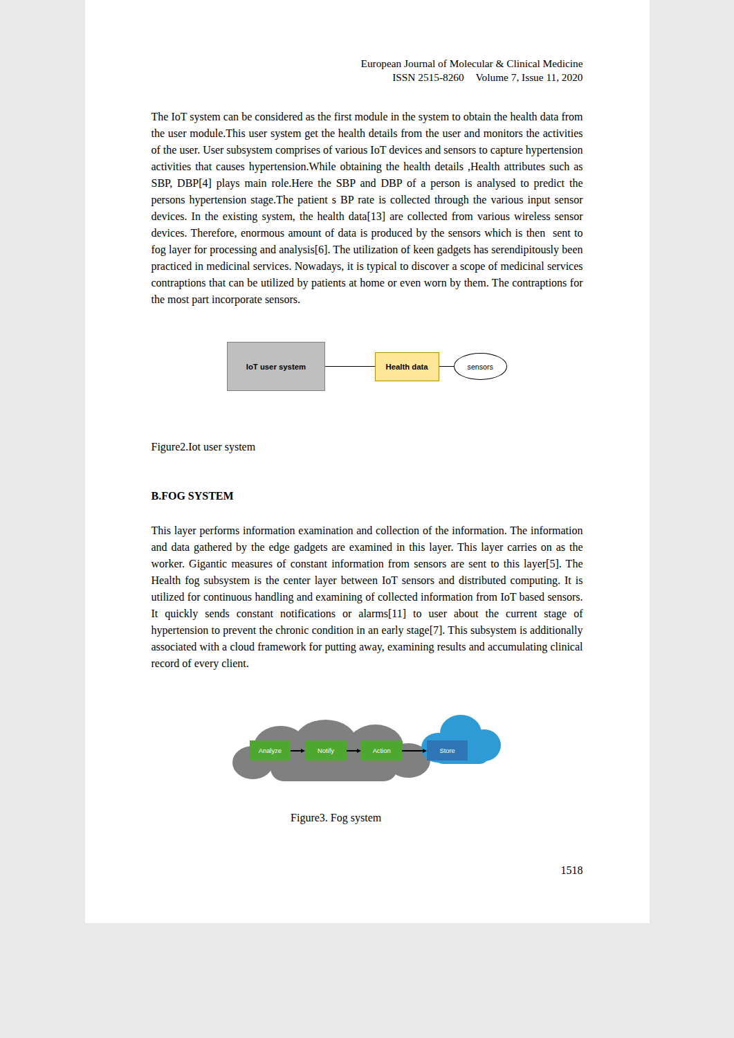European Journal of Molecular & Clinical Medicine
ISSN 2515-8260 Volume 7, Issue 11, 2020
The IoT system can be considered as the first module in the system to obtain the health data from the user module.This user system get the health details from the user and monitors the activities of the user. User subsystem comprises of various IoT devices and sensors to capture hypertension activities that causes hypertension.While obtaining the health details ,Health attributes such as SBP, DBP[4] plays main role.Here the SBP and DBP of a person is analysed to predict the persons hypertension stage.The patient s BP rate is collected through the various input sensor devices. In the existing system, the health data[13] are collected from various wireless sensor devices. Therefore, enormous amount of data is produced by the sensors which is then sent to fog layer for processing and analysis[6]. The utilization of keen gadgets has serendipitously been practiced in medicinal services. Nowadays, it is typical to discover a scope of medicinal services contraptions that can be utilized by patients at home or even worn by them. The contraptions for the most part incorporate sensors.
IoT user system
Health data
sensors
Figure2.Iot user system
B.FOG SYSTEM
This layer performs information examination and collection of the information. The information and data gathered by the edge gadgets are examined in this layer. This layer carries on as the worker. Gigantic measures of constant information from sensors are sent to this layer[5]. The Health fog subsystem is the center layer between IoT sensors and distributed computing. It is utilized for continuous handling and examining of collected information from IoT based sensors. It quickly sends constant notifications or alarms[11] to user about the current stage of hypertension to prevent the chronic condition in an early stage[7]. This subsystem is additionally associated with a cloud framework for putting away, examining results and accumulating clinical record of every client.
FOG
CLOUD
Analyze
Notify
Action
Store
Figure3. Fog system
1518